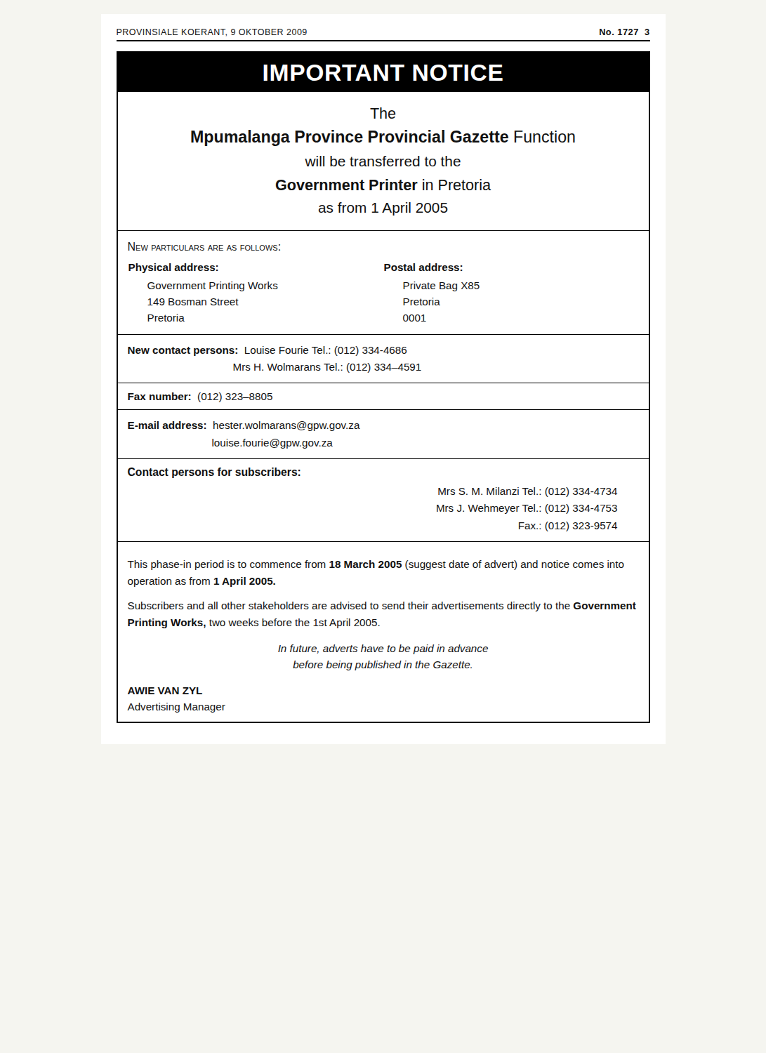PROVINSIALE KOERANT, 9 OKTOBER 2009
No. 1727 3
Important Notice
The
Mpumalanga Province Provincial Gazette Function
will be transferred to the
Government Printer in Pretoria
as from 1 April 2005
New particulars are as follows:
| Physical address: | Postal address: |
| --- | --- |
| Government Printing Works 149 Bosman Street Pretoria | Private Bag X85 Pretoria 0001 |
New contact persons: Louise Fourie Tel.: (012) 334-4686
Mrs H. Wolmarans Tel.: (012) 334–4591
Fax number: (012) 323–8805
E-mail address: hester.wolmarans@gpw.gov.za
louise.fourie@gpw.gov.za
Contact persons for subscribers:
Mrs S. M. Milanzi Tel.: (012) 334-4734
Mrs J. Wehmeyer Tel.: (012) 334-4753
Fax.: (012) 323-9574
This phase-in period is to commence from 18 March 2005 (suggest date of advert) and notice comes into operation as from 1 April 2005.
Subscribers and all other stakeholders are advised to send their advertisements directly to the Government Printing Works, two weeks before the 1st April 2005.
In future, adverts have to be paid in advance
before being published in the Gazette.
AWIE VAN ZYL
Advertising Manager